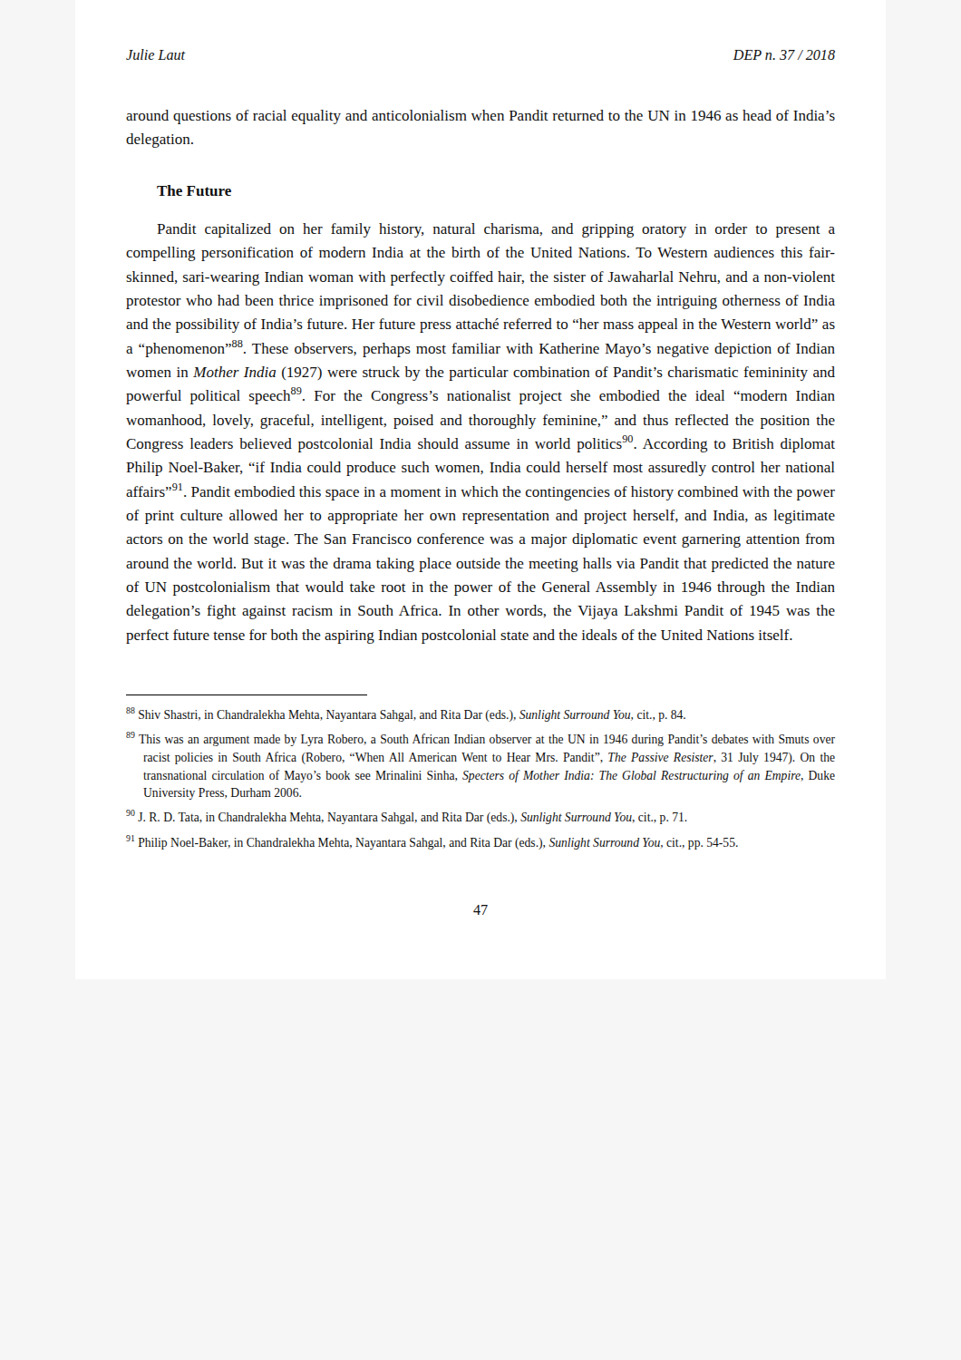Julie Laut DEP n. 37 / 2018
around questions of racial equality and anticolonialism when Pandit returned to the UN in 1946 as head of India’s delegation.
The Future
Pandit capitalized on her family history, natural charisma, and gripping oratory in order to present a compelling personification of modern India at the birth of the United Nations. To Western audiences this fair-skinned, sari-wearing Indian woman with perfectly coiffed hair, the sister of Jawaharlal Nehru, and a non-violent protestor who had been thrice imprisoned for civil disobedience embodied both the intriguing otherness of India and the possibility of India’s future. Her future press attaché referred to “her mass appeal in the Western world” as a “phenomenon”88. These observers, perhaps most familiar with Katherine Mayo’s negative depiction of Indian women in Mother India (1927) were struck by the particular combination of Pandit’s charismatic femininity and powerful political speech89. For the Congress’s nationalist project she embodied the ideal “modern Indian womanhood, lovely, graceful, intelligent, poised and thoroughly feminine,” and thus reflected the position the Congress leaders believed postcolonial India should assume in world politics90. According to British diplomat Philip Noel-Baker, “if India could produce such women, India could herself most assuredly control her national affairs”91. Pandit embodied this space in a moment in which the contingencies of history combined with the power of print culture allowed her to appropriate her own representation and project herself, and India, as legitimate actors on the world stage. The San Francisco conference was a major diplomatic event garnering attention from around the world. But it was the drama taking place outside the meeting halls via Pandit that predicted the nature of UN postcolonialism that would take root in the power of the General Assembly in 1946 through the Indian delegation’s fight against racism in South Africa. In other words, the Vijaya Lakshmi Pandit of 1945 was the perfect future tense for both the aspiring Indian postcolonial state and the ideals of the United Nations itself.
88 Shiv Shastri, in Chandralekha Mehta, Nayantara Sahgal, and Rita Dar (eds.), Sunlight Surround You, cit., p. 84.
89 This was an argument made by Lyra Robero, a South African Indian observer at the UN in 1946 during Pandit’s debates with Smuts over racist policies in South Africa (Robero, “When All American Went to Hear Mrs. Pandit”, The Passive Resister, 31 July 1947). On the transnational circulation of Mayo’s book see Mrinalini Sinha, Specters of Mother India: The Global Restructuring of an Empire, Duke University Press, Durham 2006.
90 J. R. D. Tata, in Chandralekha Mehta, Nayantara Sahgal, and Rita Dar (eds.), Sunlight Surround You, cit., p. 71.
91 Philip Noel-Baker, in Chandralekha Mehta, Nayantara Sahgal, and Rita Dar (eds.), Sunlight Surround You, cit., pp. 54-55.
47